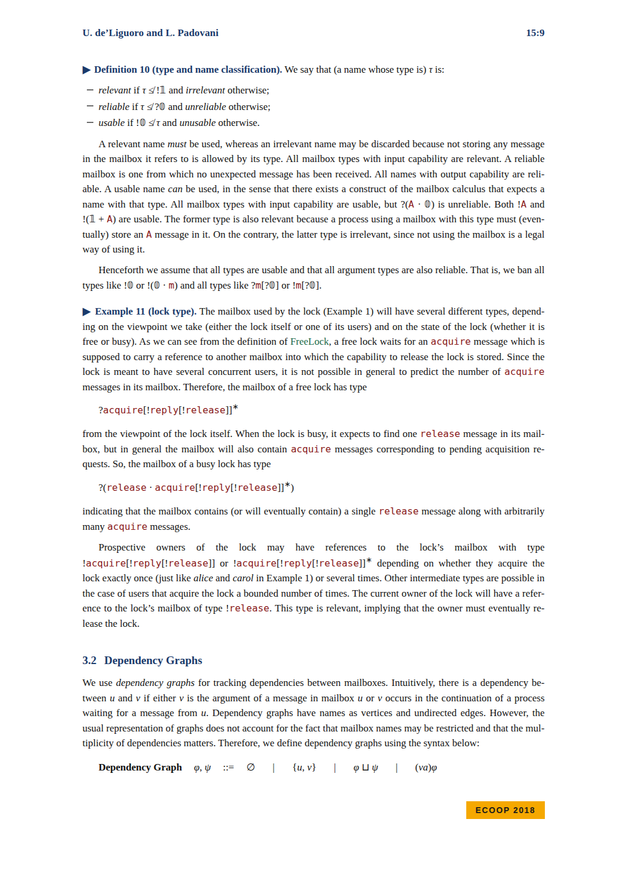U. de’Liguoro and L. Padovani 15:9
▶ Definition 10 (type and name classification). We say that (a name whose type is) τ is:
relevant if τ ≰ !𝟙 and irrelevant otherwise;
reliable if τ ≰ ?𝟘 and unreliable otherwise;
usable if !𝟘 ≰ τ and unusable otherwise.
A relevant name must be used, whereas an irrelevant name may be discarded because not storing any message in the mailbox it refers to is allowed by its type. All mailbox types with input capability are relevant. A reliable mailbox is one from which no unexpected message has been received. All names with output capability are reliable. A usable name can be used, in the sense that there exists a construct of the mailbox calculus that expects a name with that type. All mailbox types with input capability are usable, but ?(A · 𝟘) is unreliable. Both !A and !(𝟙 + A) are usable. The former type is also relevant because a process using a mailbox with this type must (eventually) store an A message in it. On the contrary, the latter type is irrelevant, since not using the mailbox is a legal way of using it.
Henceforth we assume that all types are usable and that all argument types are also reliable. That is, we ban all types like !𝟘 or !(𝟘 · m) and all types like ?m[?𝟘] or !m[?𝟘].
▶ Example 11 (lock type). The mailbox used by the lock (Example 1) will have several different types, depending on the viewpoint we take (either the lock itself or one of its users) and on the state of the lock (whether it is free or busy). As we can see from the definition of FreeLock, a free lock waits for an acquire message which is supposed to carry a reference to another mailbox into which the capability to release the lock is stored. Since the lock is meant to have several concurrent users, it is not possible in general to predict the number of acquire messages in its mailbox. Therefore, the mailbox of a free lock has type
?acquire[!reply[!release]]∗
from the viewpoint of the lock itself. When the lock is busy, it expects to find one release message in its mailbox, but in general the mailbox will also contain acquire messages corresponding to pending acquisition requests. So, the mailbox of a busy lock has type
?(release · acquire[!reply[!release]]∗)
indicating that the mailbox contains (or will eventually contain) a single release message along with arbitrarily many acquire messages.
Prospective owners of the lock may have references to the lock’s mailbox with type !acquire[!reply[!release]] or !acquire[!reply[!release]]∗ depending on whether they acquire the lock exactly once (just like alice and carol in Example 1) or several times. Other intermediate types are possible in the case of users that acquire the lock a bounded number of times. The current owner of the lock will have a reference to the lock’s mailbox of type !release. This type is relevant, implying that the owner must eventually release the lock.
3.2 Dependency Graphs
We use dependency graphs for tracking dependencies between mailboxes. Intuitively, there is a dependency between u and v if either v is the argument of a message in mailbox u or v occurs in the continuation of a process waiting for a message from u. Dependency graphs have names as vertices and undirected edges. However, the usual representation of graphs does not account for the fact that mailbox names may be restricted and that the multiplicity of dependencies matters. Therefore, we define dependency graphs using the syntax below:
Dependency Graph φ, ψ ::= ∅ | {u, v} | φ ⊔ ψ | (νa)φ
ECOOP 2018